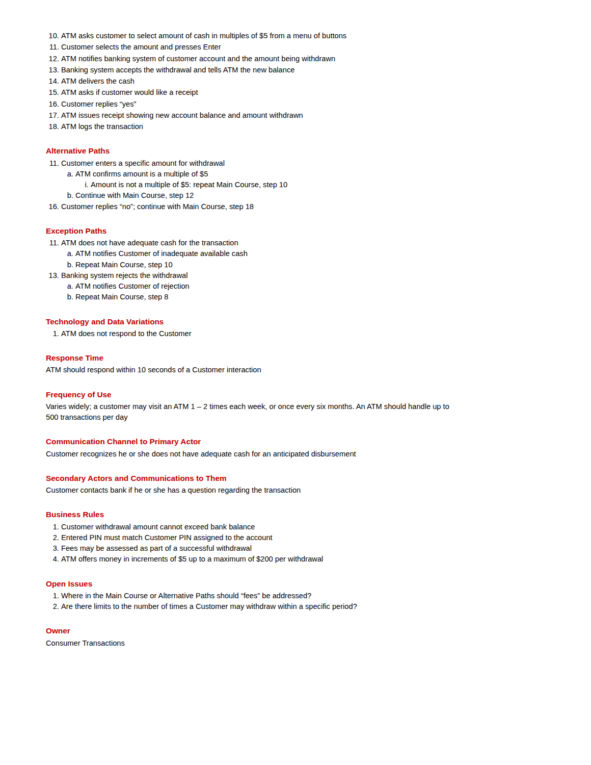ATM asks customer to select amount of cash in multiples of $5 from a menu of buttons
Customer selects the amount and presses Enter
ATM notifies banking system of customer account and the amount being withdrawn
Banking system accepts the withdrawal and tells ATM the new balance
ATM delivers the cash
ATM asks if customer would like a receipt
Customer replies “yes”
ATM issues receipt showing new account balance and amount withdrawn
ATM logs the transaction
Alternative Paths
Customer enters a specific amount for withdrawal
ATM confirms amount is a multiple of $5
Amount is not a multiple of $5: repeat Main Course, step 10
Continue with Main Course, step 12
Customer replies “no”; continue with Main Course, step 18
Exception Paths
ATM does not have adequate cash for the transaction
ATM notifies Customer of inadequate available cash
Repeat Main Course, step 10
Banking system rejects the withdrawal
ATM notifies Customer of rejection
Repeat Main Course, step 8
Technology and Data Variations
ATM does not respond to the Customer
Response Time
ATM should respond within 10 seconds of a Customer interaction
Frequency of Use
Varies widely; a customer may visit an ATM 1 – 2 times each week, or once every six months. An ATM should handle up to 500 transactions per day
Communication Channel to Primary Actor
Customer recognizes he or she does not have adequate cash for an anticipated disbursement
Secondary Actors and Communications to Them
Customer contacts bank if he or she has a question regarding the transaction
Business Rules
Customer withdrawal amount cannot exceed bank balance
Entered PIN must match Customer PIN assigned to the account
Fees may be assessed as part of a successful withdrawal
ATM offers money in increments of $5 up to a maximum of $200 per withdrawal
Open Issues
Where in the Main Course or Alternative Paths should “fees” be addressed?
Are there limits to the number of times a Customer may withdraw within a specific period?
Owner
Consumer Transactions